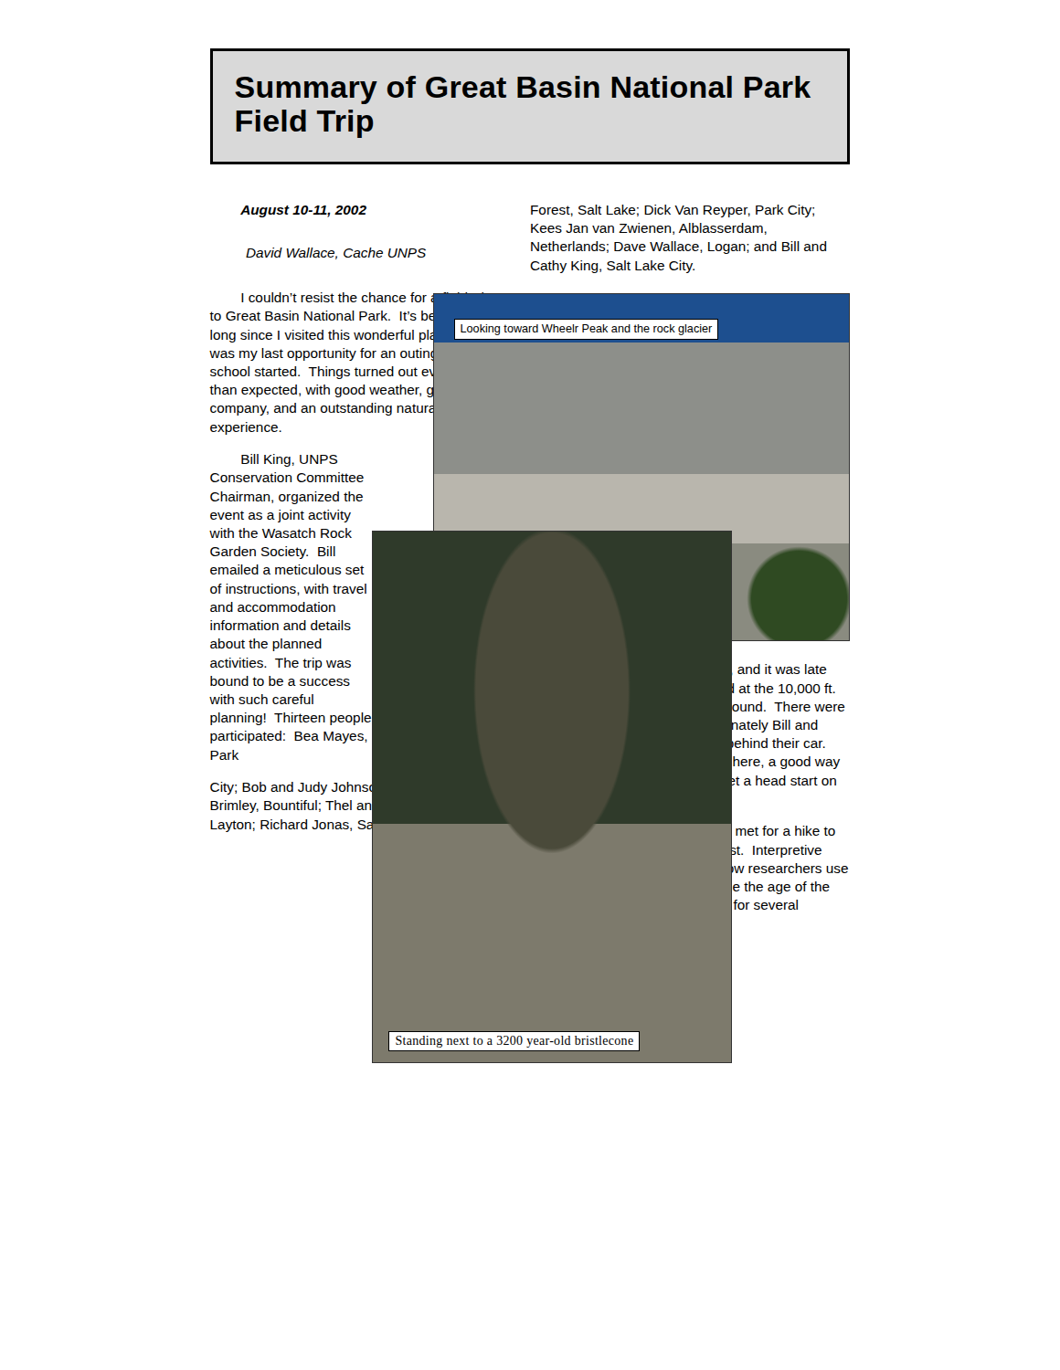Summary of Great Basin National Park Field Trip
August 10-11, 2002
David Wallace, Cache UNPS
I couldn’t resist the chance for a field-trip to Great Basin National Park. It’s been too long since I visited this wonderful place, and it was my last opportunity for an outing before school started. Things turned out even better than expected, with good weather, great company, and an outstanding natural experience.
Bill King, UNPS Conservation Committee Chairman, organized the event as a joint activity with the Wasatch Rock Garden Society. Bill emailed a meticulous set of instructions, with travel and accommodation information and details about the planned activities. The trip was bound to be a success with such careful planning! Thirteen people participated: Bea Mayes, Park
City; Bob and Judy Johnson, Kaysville; Jeff Brimley, Bountiful; Thel and Wendy Noyes, Layton; Richard Jonas, Salt Lake City; Nancy
Forest, Salt Lake; Dick Van Reyper, Park City; Kees Jan van Zwienen, Alblasserdam, Netherlands; Dave Wallace, Logan; and Bill and Cathy King, Salt Lake City.
Looking toward Wheelr Peak and the rock glacier
It’s a long drive from Logan, and it was late Friday night when I finally arrived at the 10,000 ft. elevation Wheeler Peak Campground. There were no available campsites, but fortunately Bill and Cathy left enough room to park behind their car. Most of the participants camped here, a good way to avoid the valley heat and to get a head start on high-elevation acclimatization.
The next morning everyone met for a hike to the famous bristlecone pine forest. Interpretive signs along the trail explained how researchers use an incremental borer to determine the age of the trees, and the age was provided for several individual trees. Most of
Standing next to a 3200 year-old bristlecone